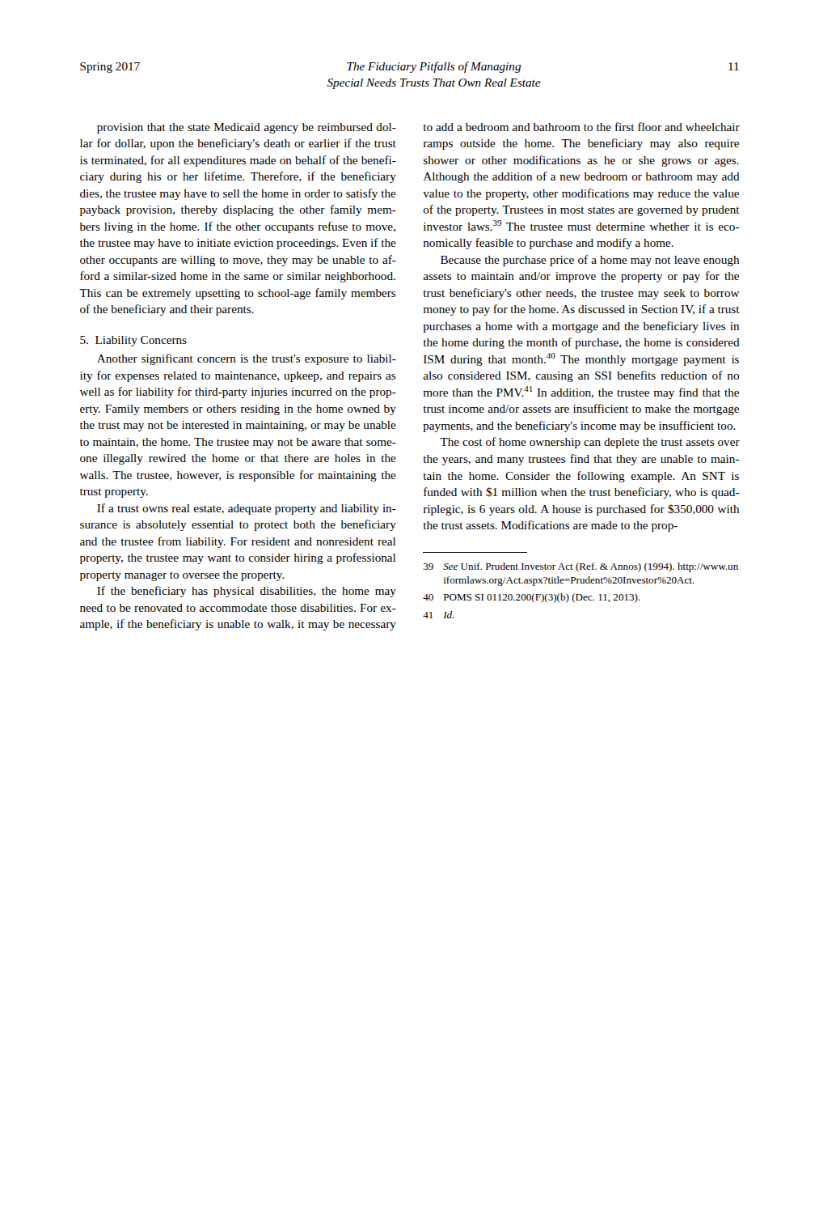Spring 2017
The Fiduciary Pitfalls of Managing
Special Needs Trusts That Own Real Estate
11
provision that the state Medicaid agency be reimbursed dollar for dollar, upon the beneficiary's death or earlier if the trust is terminated, for all expenditures made on behalf of the beneficiary during his or her lifetime. Therefore, if the beneficiary dies, the trustee may have to sell the home in order to satisfy the payback provision, thereby displacing the other family members living in the home. If the other occupants refuse to move, the trustee may have to initiate eviction proceedings. Even if the other occupants are willing to move, they may be unable to afford a similar-sized home in the same or similar neighborhood. This can be extremely upsetting to school-age family members of the beneficiary and their parents.
5. Liability Concerns
Another significant concern is the trust's exposure to liability for expenses related to maintenance, upkeep, and repairs as well as for liability for third-party injuries incurred on the property. Family members or others residing in the home owned by the trust may not be interested in maintaining, or may be unable to maintain, the home. The trustee may not be aware that someone illegally rewired the home or that there are holes in the walls. The trustee, however, is responsible for maintaining the trust property.
If a trust owns real estate, adequate property and liability insurance is absolutely essential to protect both the beneficiary and the trustee from liability. For resident and nonresident real property, the trustee may want to consider hiring a professional property manager to oversee the property.
If the beneficiary has physical disabilities, the home may need to be renovated to accommodate those disabilities. For example, if the beneficiary is unable to walk, it may be necessary to add a bedroom and bathroom to the first floor and wheelchair ramps outside the home. The beneficiary may also require shower or other modifications as he or she grows or ages. Although the addition of a new bedroom or bathroom may add value to the property, other modifications may reduce the value of the property. Trustees in most states are governed by prudent investor laws.39 The trustee must determine whether it is economically feasible to purchase and modify a home.
Because the purchase price of a home may not leave enough assets to maintain and/or improve the property or pay for the trust beneficiary's other needs, the trustee may seek to borrow money to pay for the home. As discussed in Section IV, if a trust purchases a home with a mortgage and the beneficiary lives in the home during the month of purchase, the home is considered ISM during that month.40 The monthly mortgage payment is also considered ISM, causing an SSI benefits reduction of no more than the PMV.41 In addition, the trustee may find that the trust income and/or assets are insufficient to make the mortgage payments, and the beneficiary's income may be insufficient too.
The cost of home ownership can deplete the trust assets over the years, and many trustees find that they are unable to maintain the home. Consider the following example. An SNT is funded with $1 million when the trust beneficiary, who is quadriplegic, is 6 years old. A house is purchased for $350,000 with the trust assets. Modifications are made to the prop-
39 See Unif. Prudent Investor Act (Ref. & Annos) (1994). http://www.uniformlaws.org/Act.aspx?title=Prudent%20Investor%20Act.
40 POMS SI 01120.200(F)(3)(b) (Dec. 11, 2013).
41 Id.